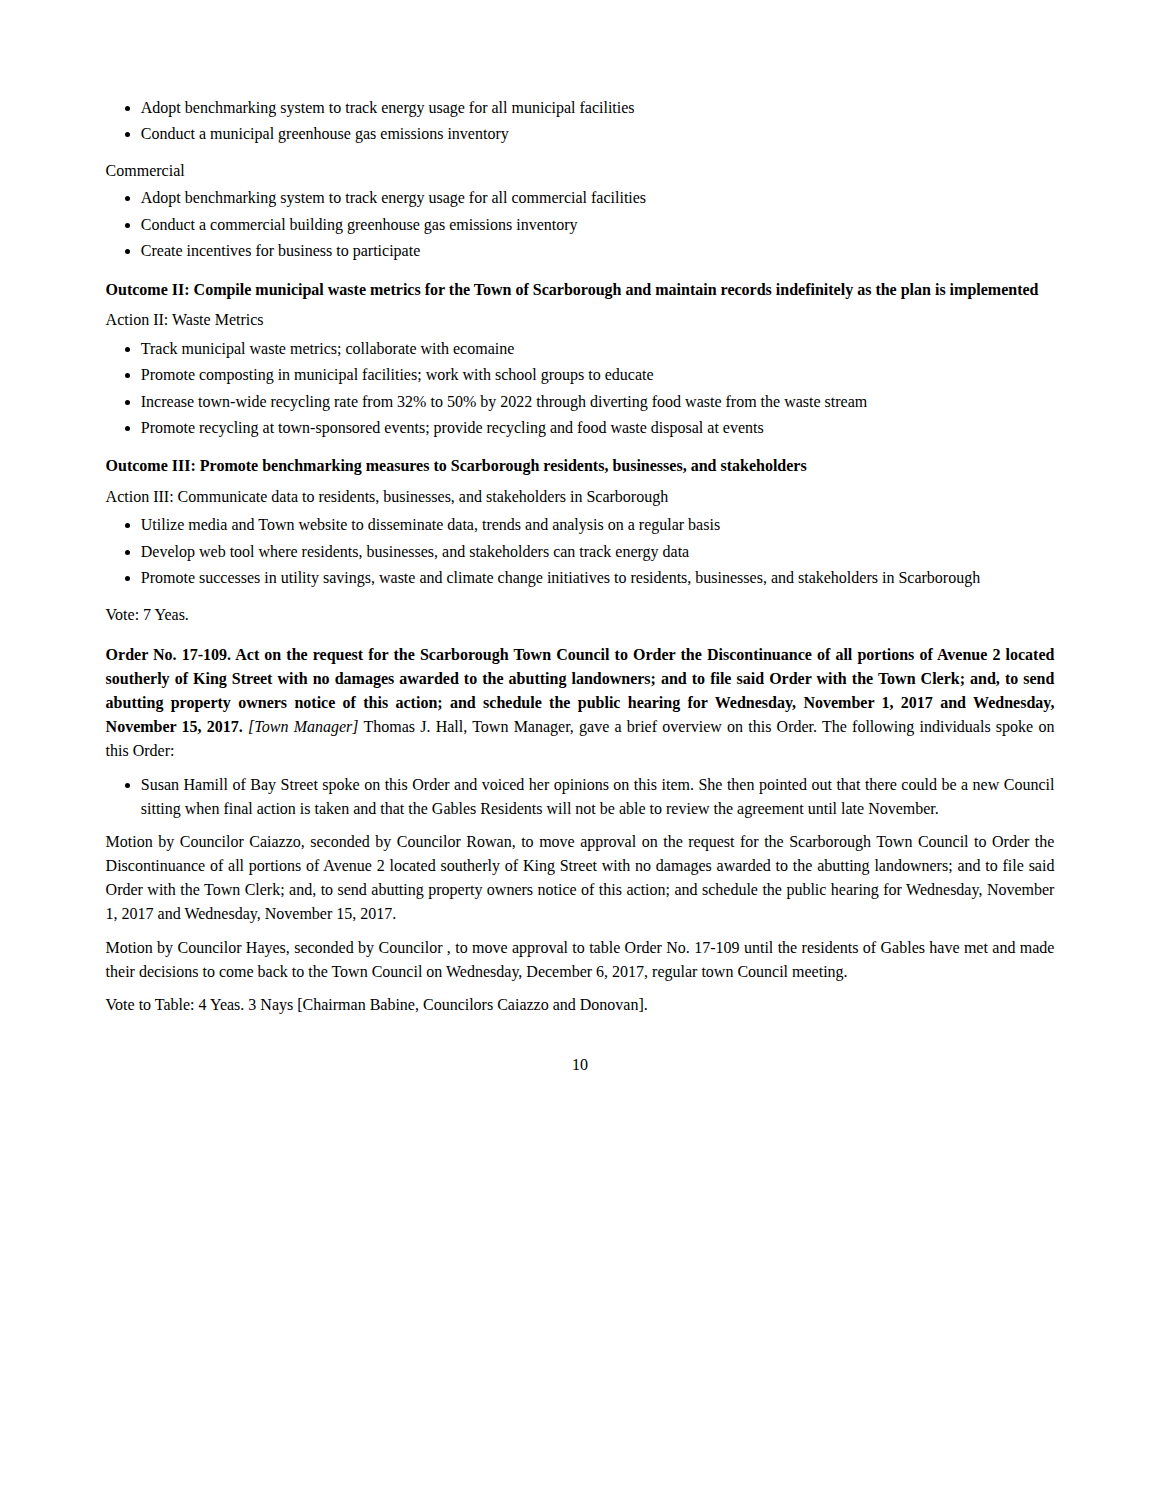Adopt benchmarking system to track energy usage for all municipal facilities
Conduct a municipal greenhouse gas emissions inventory
Commercial
Adopt benchmarking system to track energy usage for all commercial facilities
Conduct a commercial building greenhouse gas emissions inventory
Create incentives for business to participate
Outcome II: Compile municipal waste metrics for the Town of Scarborough and maintain records indefinitely as the plan is implemented
Action II: Waste Metrics
Track municipal waste metrics; collaborate with ecomaine
Promote composting in municipal facilities; work with school groups to educate
Increase town-wide recycling rate from 32% to 50% by 2022 through diverting food waste from the waste stream
Promote recycling at town-sponsored events; provide recycling and food waste disposal at events
Outcome III: Promote benchmarking measures to Scarborough residents, businesses, and stakeholders
Action III: Communicate data to residents, businesses, and stakeholders in Scarborough
Utilize media and Town website to disseminate data, trends and analysis on a regular basis
Develop web tool where residents, businesses, and stakeholders can track energy data
Promote successes in utility savings, waste and climate change initiatives to residents, businesses, and stakeholders in Scarborough
Vote: 7 Yeas.
Order No. 17-109. Act on the request for the Scarborough Town Council to Order the Discontinuance of all portions of Avenue 2 located southerly of King Street with no damages awarded to the abutting landowners; and to file said Order with the Town Clerk; and, to send abutting property owners notice of this action; and schedule the public hearing for Wednesday, November 1, 2017 and Wednesday, November 15, 2017. [Town Manager] Thomas J. Hall, Town Manager, gave a brief overview on this Order. The following individuals spoke on this Order:
Susan Hamill of Bay Street spoke on this Order and voiced her opinions on this item. She then pointed out that there could be a new Council sitting when final action is taken and that the Gables Residents will not be able to review the agreement until late November.
Motion by Councilor Caiazzo, seconded by Councilor Rowan, to move approval on the request for the Scarborough Town Council to Order the Discontinuance of all portions of Avenue 2 located southerly of King Street with no damages awarded to the abutting landowners; and to file said Order with the Town Clerk; and, to send abutting property owners notice of this action; and schedule the public hearing for Wednesday, November 1, 2017 and Wednesday, November 15, 2017.
Motion by Councilor Hayes, seconded by Councilor , to move approval to table Order No. 17-109 until the residents of Gables have met and made their decisions to come back to the Town Council on Wednesday, December 6, 2017, regular town Council meeting.
Vote to Table: 4 Yeas. 3 Nays [Chairman Babine, Councilors Caiazzo and Donovan].
10